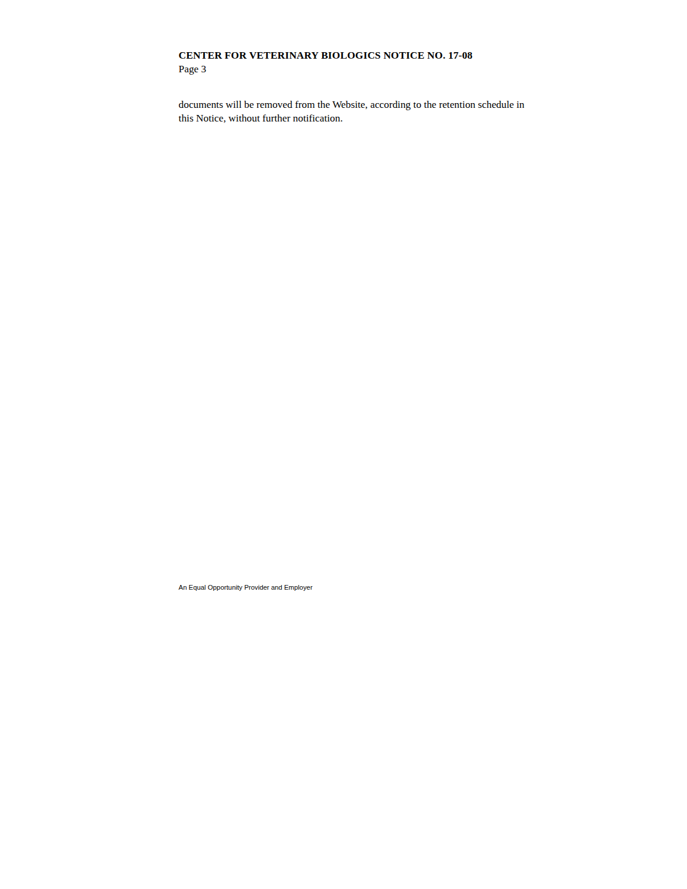CENTER FOR VETERINARY BIOLOGICS NOTICE NO. 17-08
Page 3
documents will be removed from the Website, according to the retention schedule in this Notice, without further notification.
An Equal Opportunity Provider and Employer